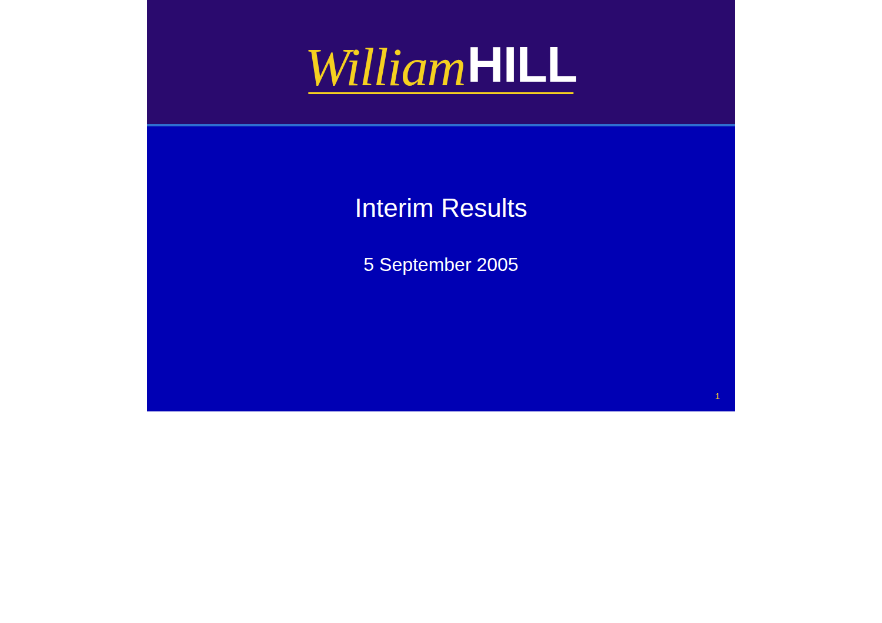William HILL
Interim Results
5 September 2005
1